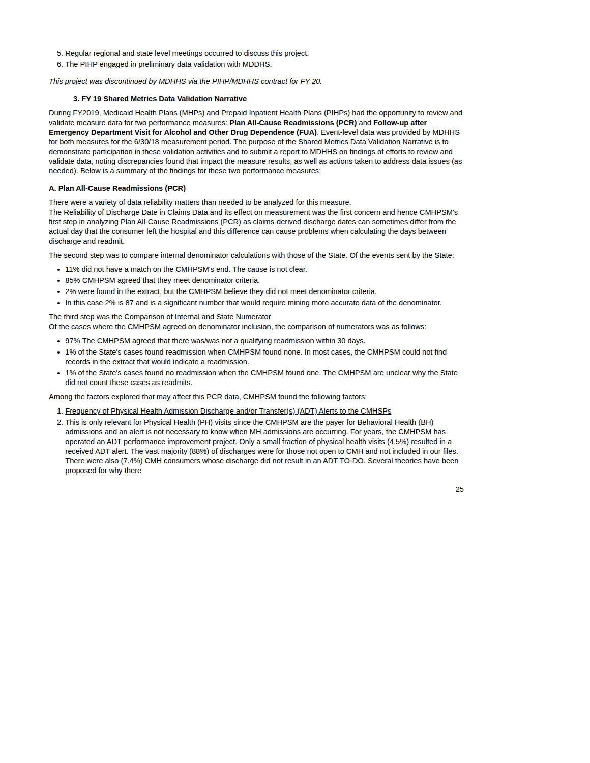Regular regional and state level meetings occurred to discuss this project.
The PIHP engaged in preliminary data validation with MDDHS.
This project was discontinued by MDHHS via the PIHP/MDHHS contract for FY 20.
3. FY 19 Shared Metrics Data Validation Narrative
During FY2019, Medicaid Health Plans (MHPs) and Prepaid Inpatient Health Plans (PIHPs) had the opportunity to review and validate measure data for two performance measures: Plan All-Cause Readmissions (PCR) and Follow-up after Emergency Department Visit for Alcohol and Other Drug Dependence (FUA). Event-level data was provided by MDHHS for both measures for the 6/30/18 measurement period. The purpose of the Shared Metrics Data Validation Narrative is to demonstrate participation in these validation activities and to submit a report to MDHHS on findings of efforts to review and validate data, noting discrepancies found that impact the measure results, as well as actions taken to address data issues (as needed). Below is a summary of the findings for these two performance measures:
A. Plan All-Cause Readmissions (PCR)
There were a variety of data reliability matters than needed to be analyzed for this measure.
The Reliability of Discharge Date in Claims Data and its effect on measurement was the first concern and hence CMHPSM's first step in analyzing Plan All-Cause Readmissions (PCR) as claims-derived discharge dates can sometimes differ from the actual day that the consumer left the hospital and this difference can cause problems when calculating the days between discharge and readmit.
The second step was to compare internal denominator calculations with those of the State. Of the events sent by the State:
11% did not have a match on the CMHPSM's end. The cause is not clear.
85% CMHPSM agreed that they meet denominator criteria.
2% were found in the extract, but the CMHPSM believe they did not meet denominator criteria.
In this case 2% is 87 and is a significant number that would require mining more accurate data of the denominator.
The third step was the Comparison of Internal and State Numerator
Of the cases where the CMHPSM agreed on denominator inclusion, the comparison of numerators was as follows:
97% The CMHPSM agreed that there was/was not a qualifying readmission within 30 days.
1% of the State's cases found readmission when CMHPSM found none. In most cases, the CMHPSM could not find records in the extract that would indicate a readmission.
1% of the State's cases found no readmission when the CMHPSM found one. The CMHPSM are unclear why the State did not count these cases as readmits.
Among the factors explored that may affect this PCR data, CMHPSM found the following factors:
Frequency of Physical Health Admission Discharge and/or Transfer(s) (ADT) Alerts to the CMHSPs
This is only relevant for Physical Health (PH) visits since the CMHPSM are the payer for Behavioral Health (BH) admissions and an alert is not necessary to know when MH admissions are occurring. For years, the CMHPSM has operated an ADT performance improvement project. Only a small fraction of physical health visits (4.5%) resulted in a received ADT alert. The vast majority (88%) of discharges were for those not open to CMH and not included in our files. There were also (7.4%) CMH consumers whose discharge did not result in an ADT TO-DO. Several theories have been proposed for why there
25